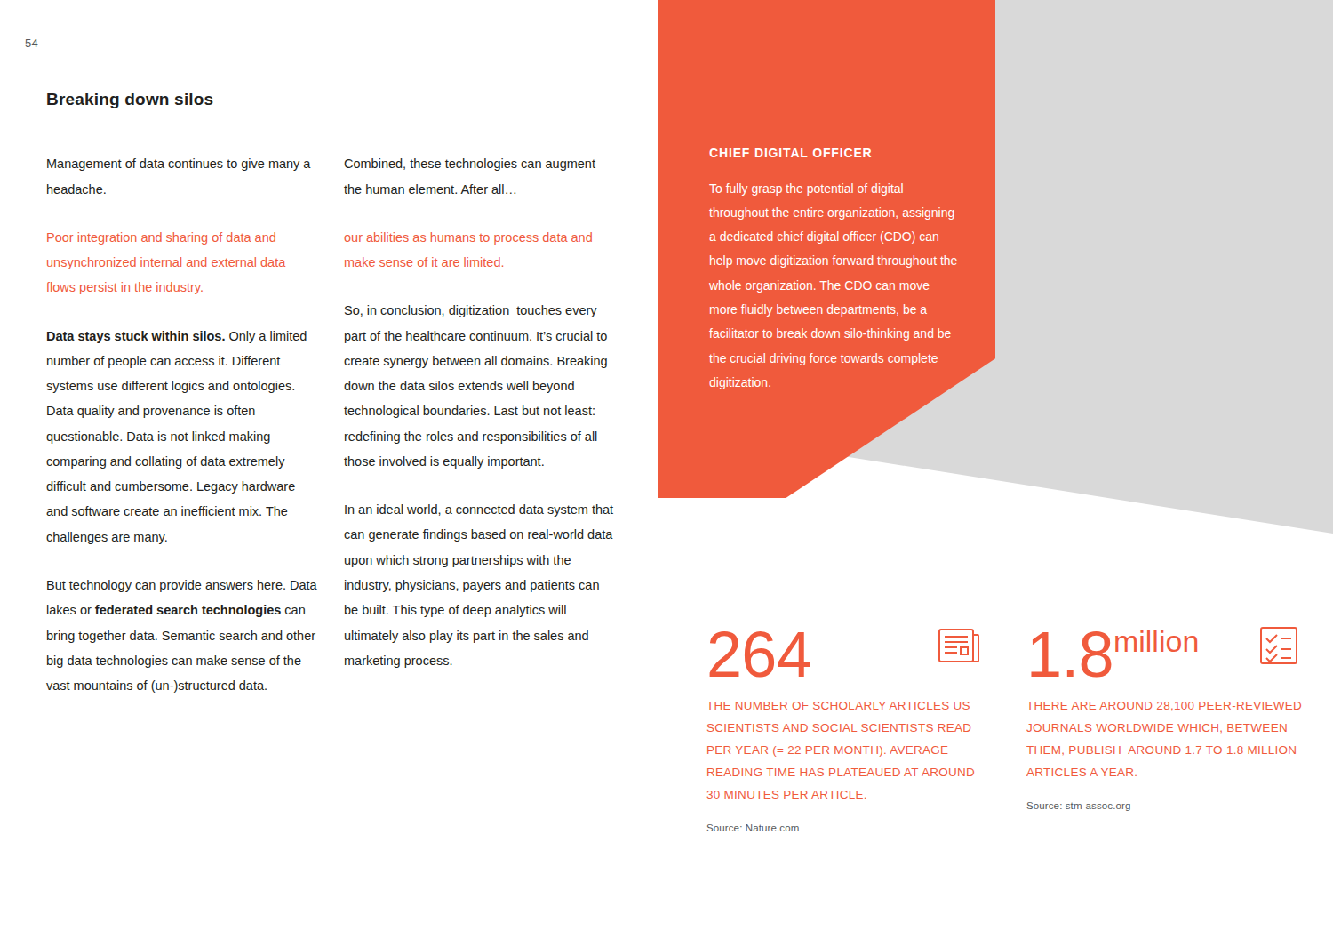54
Breaking down silos
Management of data continues to give many a headache.
Poor integration and sharing of data and unsynchronized internal and external data flows persist in the industry.
Data stays stuck within silos. Only a limited number of people can access it. Different systems use different logics and ontologies. Data quality and provenance is often questionable. Data is not linked making comparing and collating of data extremely difficult and cumbersome. Legacy hardware and software create an inefficient mix. The challenges are many.
But technology can provide answers here. Data lakes or federated search technologies can bring together data. Semantic search and other big data technologies can make sense of the vast mountains of (un-)structured data.
Combined, these technologies can augment the human element. After all…
our abilities as humans to process data and make sense of it are limited.
So, in conclusion, digitization touches every part of the healthcare continuum. It’s crucial to create synergy between all domains. Breaking down the data silos extends well beyond technological boundaries. Last but not least: redefining the roles and responsibilities of all those involved is equally important.
In an ideal world, a connected data system that can generate findings based on real-world data upon which strong partnerships with the industry, physicians, payers and patients can be built. This type of deep analytics will ultimately also play its part in the sales and marketing process.
Chief Digital Officer
To fully grasp the potential of digital throughout the entire organization, assigning a dedicated chief digital officer (CDO) can help move digitization forward throughout the whole organization. The CDO can move more fluidly between departments, be a facilitator to break down silo-thinking and be the crucial driving force towards complete digitization.
264
The number of scholarly articles US scientists and social scientists read per year (= 22 per month). Average reading time has plateaued at around 30 minutes per article.
Source: Nature.com
1.8million
There are around 28,100 peer-reviewed journals worldwide which, between them, publish around 1.7 to 1.8 million articles a year.
Source: stm-assoc.org